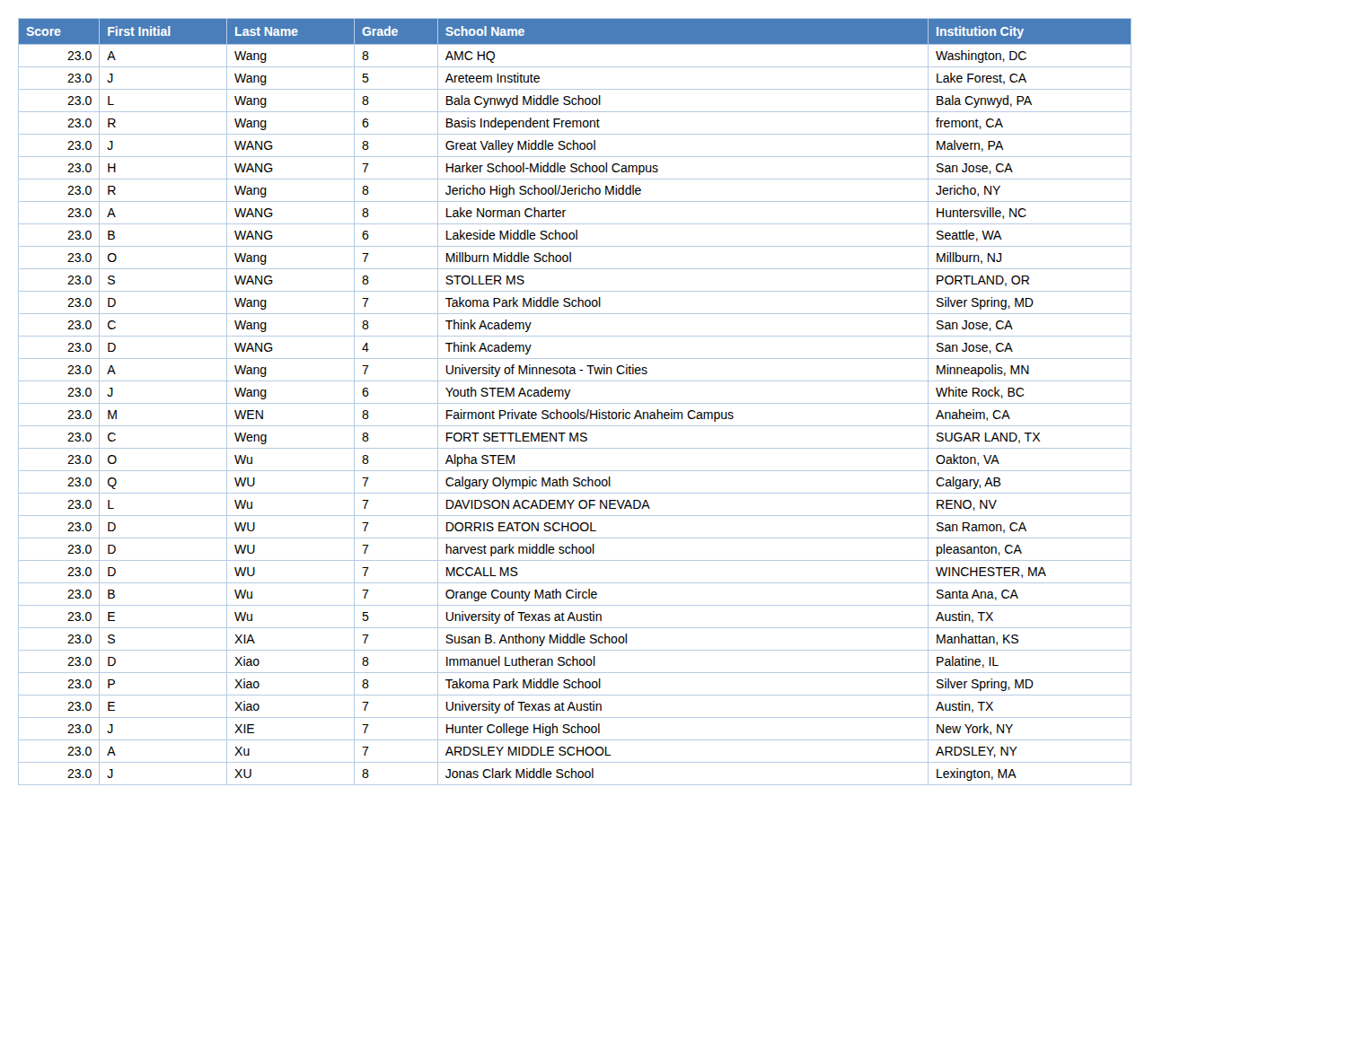| Score | First Initial | Last Name | Grade | School Name | Institution City |
| --- | --- | --- | --- | --- | --- |
| 23.0 | A | Wang | 8 | AMC HQ | Washington, DC |
| 23.0 | J | Wang | 5 | Areteem Institute | Lake Forest, CA |
| 23.0 | L | Wang | 8 | Bala Cynwyd Middle School | Bala Cynwyd, PA |
| 23.0 | R | Wang | 6 | Basis Independent Fremont | fremont, CA |
| 23.0 | J | WANG | 8 | Great Valley Middle School | Malvern, PA |
| 23.0 | H | WANG | 7 | Harker School-Middle School Campus | San Jose, CA |
| 23.0 | R | Wang | 8 | Jericho High School/Jericho Middle | Jericho, NY |
| 23.0 | A | WANG | 8 | Lake Norman Charter | Huntersville, NC |
| 23.0 | B | WANG | 6 | Lakeside Middle School | Seattle, WA |
| 23.0 | O | Wang | 7 | Millburn Middle School | Millburn, NJ |
| 23.0 | S | WANG | 8 | STOLLER MS | PORTLAND, OR |
| 23.0 | D | Wang | 7 | Takoma Park Middle School | Silver Spring, MD |
| 23.0 | C | Wang | 8 | Think Academy | San Jose, CA |
| 23.0 | D | WANG | 4 | Think Academy | San Jose, CA |
| 23.0 | A | Wang | 7 | University of Minnesota - Twin Cities | Minneapolis, MN |
| 23.0 | J | Wang | 6 | Youth STEM Academy | White Rock, BC |
| 23.0 | M | WEN | 8 | Fairmont Private Schools/Historic Anaheim Campus | Anaheim, CA |
| 23.0 | C | Weng | 8 | FORT SETTLEMENT MS | SUGAR LAND, TX |
| 23.0 | O | Wu | 8 | Alpha STEM | Oakton, VA |
| 23.0 | Q | WU | 7 | Calgary Olympic Math School | Calgary, AB |
| 23.0 | L | Wu | 7 | DAVIDSON ACADEMY OF NEVADA | RENO, NV |
| 23.0 | D | WU | 7 | DORRIS EATON SCHOOL | San Ramon, CA |
| 23.0 | D | WU | 7 | harvest park middle school | pleasanton, CA |
| 23.0 | D | WU | 7 | MCCALL MS | WINCHESTER, MA |
| 23.0 | B | Wu | 7 | Orange County Math Circle | Santa Ana, CA |
| 23.0 | E | Wu | 5 | University of Texas at Austin | Austin, TX |
| 23.0 | S | XIA | 7 | Susan B. Anthony Middle School | Manhattan, KS |
| 23.0 | D | Xiao | 8 | Immanuel Lutheran School | Palatine, IL |
| 23.0 | P | Xiao | 8 | Takoma Park Middle School | Silver Spring, MD |
| 23.0 | E | Xiao | 7 | University of Texas at Austin | Austin, TX |
| 23.0 | J | XIE | 7 | Hunter College High School | New York, NY |
| 23.0 | A | Xu | 7 | ARDSLEY MIDDLE SCHOOL | ARDSLEY, NY |
| 23.0 | J | XU | 8 | Jonas Clark Middle School | Lexington, MA |